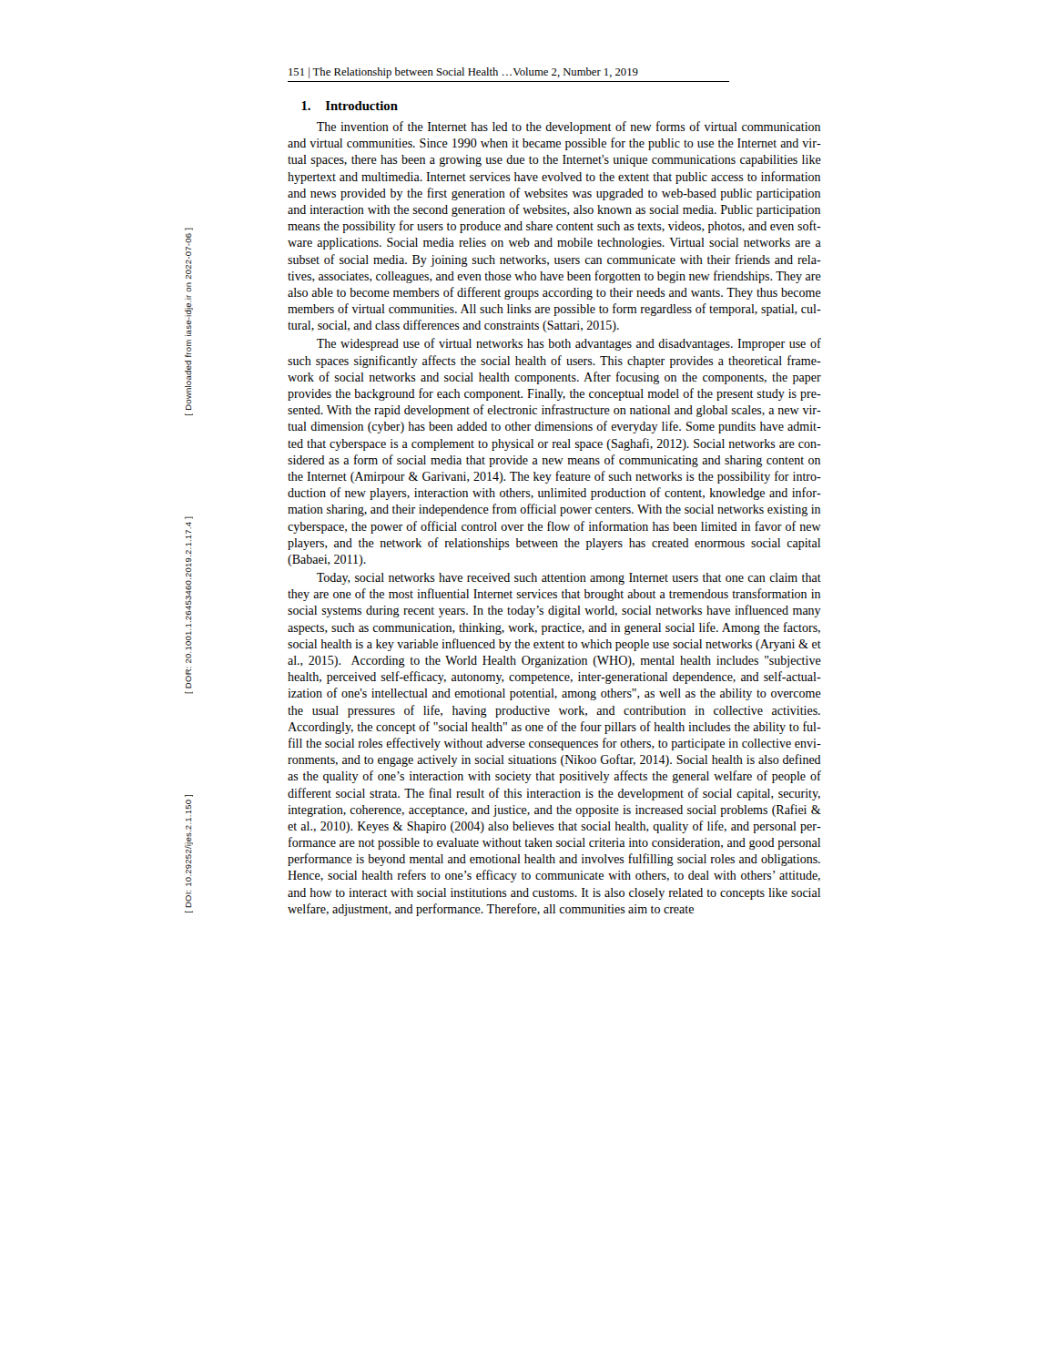[ Downloaded from iase-idje.ir on 2022-07-06 ] [ DOR: 20.1001.1.26453460.2019.2.1.17.4 ] [ DOI: 10.29252/ijes.2.1.150 ]
151 | The Relationship between Social Health …Volume 2, Number 1, 2019
1. Introduction
The invention of the Internet has led to the development of new forms of virtual communication and virtual communities. Since 1990 when it became possible for the public to use the Internet and virtual spaces, there has been a growing use due to the Internet's unique communications capabilities like hypertext and multimedia. Internet services have evolved to the extent that public access to information and news provided by the first generation of websites was upgraded to web-based public participation and interaction with the second generation of websites, also known as social media. Public participation means the possibility for users to produce and share content such as texts, videos, photos, and even software applications. Social media relies on web and mobile technologies. Virtual social networks are a subset of social media. By joining such networks, users can communicate with their friends and relatives, associates, colleagues, and even those who have been forgotten to begin new friendships. They are also able to become members of different groups according to their needs and wants. They thus become members of virtual communities. All such links are possible to form regardless of temporal, spatial, cultural, social, and class differences and constraints (Sattari, 2015).
The widespread use of virtual networks has both advantages and disadvantages. Improper use of such spaces significantly affects the social health of users. This chapter provides a theoretical framework of social networks and social health components. After focusing on the components, the paper provides the background for each component. Finally, the conceptual model of the present study is presented. With the rapid development of electronic infrastructure on national and global scales, a new virtual dimension (cyber) has been added to other dimensions of everyday life. Some pundits have admitted that cyberspace is a complement to physical or real space (Saghafi, 2012). Social networks are considered as a form of social media that provide a new means of communicating and sharing content on the Internet (Amirpour & Garivani, 2014). The key feature of such networks is the possibility for introduction of new players, interaction with others, unlimited production of content, knowledge and information sharing, and their independence from official power centers. With the social networks existing in cyberspace, the power of official control over the flow of information has been limited in favor of new players, and the network of relationships between the players has created enormous social capital (Babaei, 2011).
Today, social networks have received such attention among Internet users that one can claim that they are one of the most influential Internet services that brought about a tremendous transformation in social systems during recent years. In the today’s digital world, social networks have influenced many aspects, such as communication, thinking, work, practice, and in general social life. Among the factors, social health is a key variable influenced by the extent to which people use social networks (Aryani & et al., 2015). According to the World Health Organization (WHO), mental health includes "subjective health, perceived self-efficacy, autonomy, competence, inter-generational dependence, and self-actualization of one's intellectual and emotional potential, among others", as well as the ability to overcome the usual pressures of life, having productive work, and contribution in collective activities. Accordingly, the concept of "social health" as one of the four pillars of health includes the ability to fulfill the social roles effectively without adverse consequences for others, to participate in collective environments, and to engage actively in social situations (Nikoo Goftar, 2014). Social health is also defined as the quality of one’s interaction with society that positively affects the general welfare of people of different social strata. The final result of this interaction is the development of social capital, security, integration, coherence, acceptance, and justice, and the opposite is increased social problems (Rafiei & et al., 2010). Keyes & Shapiro (2004) also believes that social health, quality of life, and personal performance are not possible to evaluate without taken social criteria into consideration, and good personal performance is beyond mental and emotional health and involves fulfilling social roles and obligations. Hence, social health refers to one’s efficacy to communicate with others, to deal with others’ attitude, and how to interact with social institutions and customs. It is also closely related to concepts like social welfare, adjustment, and performance. Therefore, all communities aim to create